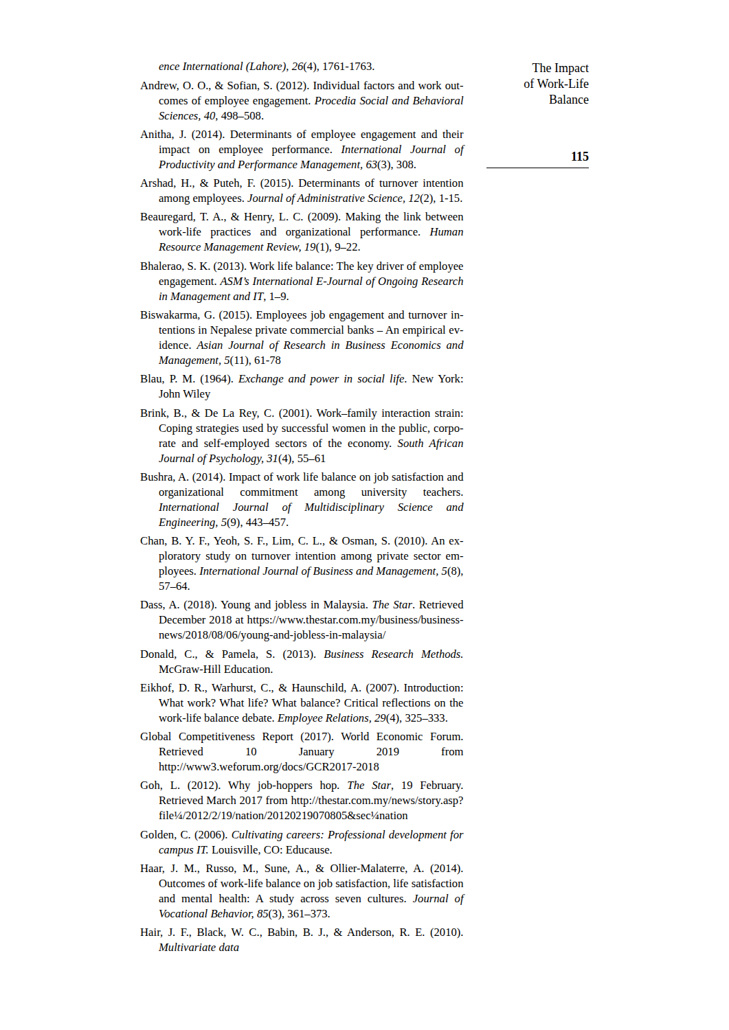ence International (Lahore), 26(4), 1761-1763.
Andrew, O. O., & Sofian, S. (2012). Individual factors and work outcomes of employee engagement. Procedia Social and Behavioral Sciences, 40, 498–508.
Anitha, J. (2014). Determinants of employee engagement and their impact on employee performance. International Journal of Productivity and Performance Management, 63(3), 308.
Arshad, H., & Puteh, F. (2015). Determinants of turnover intention among employees. Journal of Administrative Science, 12(2), 1-15.
Beauregard, T. A., & Henry, L. C. (2009). Making the link between work-life practices and organizational performance. Human Resource Management Review, 19(1), 9–22.
Bhalerao, S. K. (2013). Work life balance: The key driver of employee engagement. ASM’s International E-Journal of Ongoing Research in Management and IT, 1–9.
Biswakarma, G. (2015). Employees job engagement and turnover intentions in Nepalese private commercial banks – An empirical evidence. Asian Journal of Research in Business Economics and Management, 5(11), 61-78
Blau, P. M. (1964). Exchange and power in social life. New York: John Wiley
Brink, B., & De La Rey, C. (2001). Work–family interaction strain: Coping strategies used by successful women in the public, corporate and self-employed sectors of the economy. South African Journal of Psychology, 31(4), 55–61
Bushra, A. (2014). Impact of work life balance on job satisfaction and organizational commitment among university teachers. International Journal of Multidisciplinary Science and Engineering, 5(9), 443–457.
Chan, B. Y. F., Yeoh, S. F., Lim, C. L., & Osman, S. (2010). An exploratory study on turnover intention among private sector employees. International Journal of Business and Management, 5(8), 57–64.
Dass, A. (2018). Young and jobless in Malaysia. The Star. Retrieved December 2018 at https://www.thestar.com.my/business/business-news/2018/08/06/young-and-jobless-in-malaysia/
Donald, C., & Pamela, S. (2013). Business Research Methods. McGraw-Hill Education.
Eikhof, D. R., Warhurst, C., & Haunschild, A. (2007). Introduction: What work? What life? What balance? Critical reflections on the work-life balance debate. Employee Relations, 29(4), 325–333.
Global Competitiveness Report (2017). World Economic Forum. Retrieved 10 January 2019 from http://www3.weforum.org/docs/GCR2017-2018
Goh, L. (2012). Why job-hoppers hop. The Star, 19 February. Retrieved March 2017 from http://thestar.com.my/news/story.asp?file¼/2012/2/19/nation/20120219070805&sec¼nation
Golden, C. (2006). Cultivating careers: Professional development for campus IT. Louisville, CO: Educause.
Haar, J. M., Russo, M., Sune, A., & Ollier-Malaterre, A. (2014). Outcomes of work-life balance on job satisfaction, life satisfaction and mental health: A study across seven cultures. Journal of Vocational Behavior, 85(3), 361–373.
Hair, J. F., Black, W. C., Babin, B. J., & Anderson, R. E. (2010). Multivariate data
The Impact
of Work-Life
Balance
115